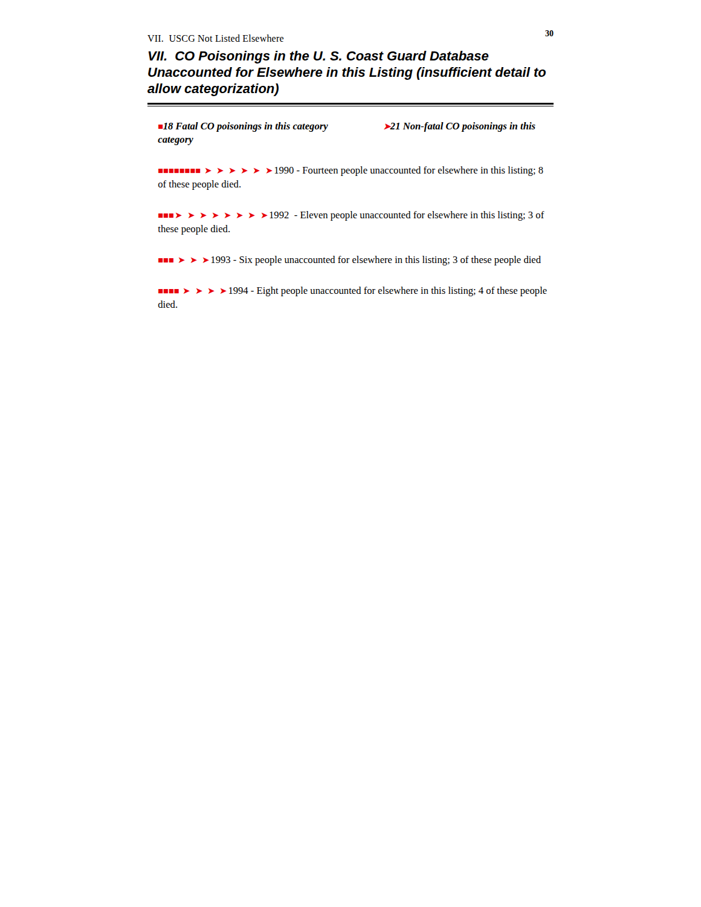30
VII. USCG Not Listed Elsewhere
VII. CO Poisonings in the U. S. Coast Guard Database Unaccounted for Elsewhere in this Listing (insufficient detail to allow categorization)
■18 Fatal CO poisonings in this category ➤21 Non-fatal CO poisonings in this category
■■■■■■■■ ➤ ➤ ➤ ➤ ➤ ➤1990 - Fourteen people unaccounted for elsewhere in this listing; 8 of these people died.
■■■➤ ➤ ➤ ➤ ➤ ➤ ➤ ➤1992 - Eleven people unaccounted for elsewhere in this listing; 3 of these people died.
■■■ ➤ ➤ ➤1993 - Six people unaccounted for elsewhere in this listing; 3 of these people died
■■■■ ➤ ➤ ➤ ➤1994 - Eight people unaccounted for elsewhere in this listing; 4 of these people died.